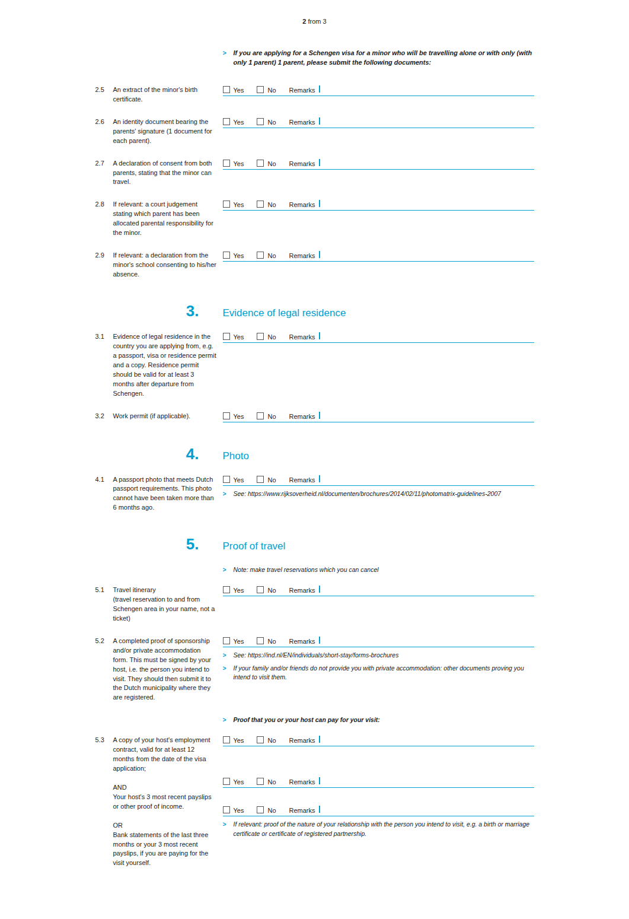2 from 3
If you are applying for a Schengen visa for a minor who will be travelling alone or with only (with only 1 parent) 1 parent, please submit the following documents:
2.5
An extract of the minor's birth certificate.
Yes No Remarks
2.6
An identity document bearing the parents' signature (1 document for each parent).
Yes No Remarks
2.7
A declaration of consent from both parents, stating that the minor can travel.
Yes No Remarks
2.8
If relevant: a court judgement stating which parent has been allocated parental responsibility for the minor.
Yes No Remarks
2.9
If relevant: a declaration from the minor's school consenting to his/her absence.
Yes No Remarks
3.
Evidence of legal residence
3.1
Evidence of legal residence in the country you are applying from, e.g. a passport, visa or residence permit and a copy. Residence permit should be valid for at least 3 months after departure from Schengen.
Yes No Remarks
3.2
Work permit (if applicable).
Yes No Remarks
4.
Photo
4.1
A passport photo that meets Dutch passport requirements. This photo cannot have been taken more than 6 months ago.
Yes No Remarks
See: https://www.rijksoverheid.nl/documenten/brochures/2014/02/11/photomatrix-guidelines-2007
5.
Proof of travel
Note: make travel reservations which you can cancel
5.1
Travel itinerary
(travel reservation to and from Schengen area in your name, not a ticket)
Yes No Remarks
5.2
A completed proof of sponsorship and/or private accommodation form. This must be signed by your host, i.e. the person you intend to visit. They should then submit it to the Dutch municipality where they are registered.
Yes No Remarks
See: https://ind.nl/EN/individuals/short-stay/forms-brochures
If your family and/or friends do not provide you with private accommodation: other documents proving you intend to visit them.
Proof that you or your host can pay for your visit:
5.3
A copy of your host's employment contract, valid for at least 12 months from the date of the visa application;
AND
Your host's 3 most recent payslips or other proof of income.
OR
Bank statements of the last three months or your 3 most recent payslips, if you are paying for the visit yourself.
Yes No Remarks
Yes No Remarks
Yes No Remarks
If relevant: proof of the nature of your relationship with the person you intend to visit, e.g. a birth or marriage certificate or certificate of registered partnership.